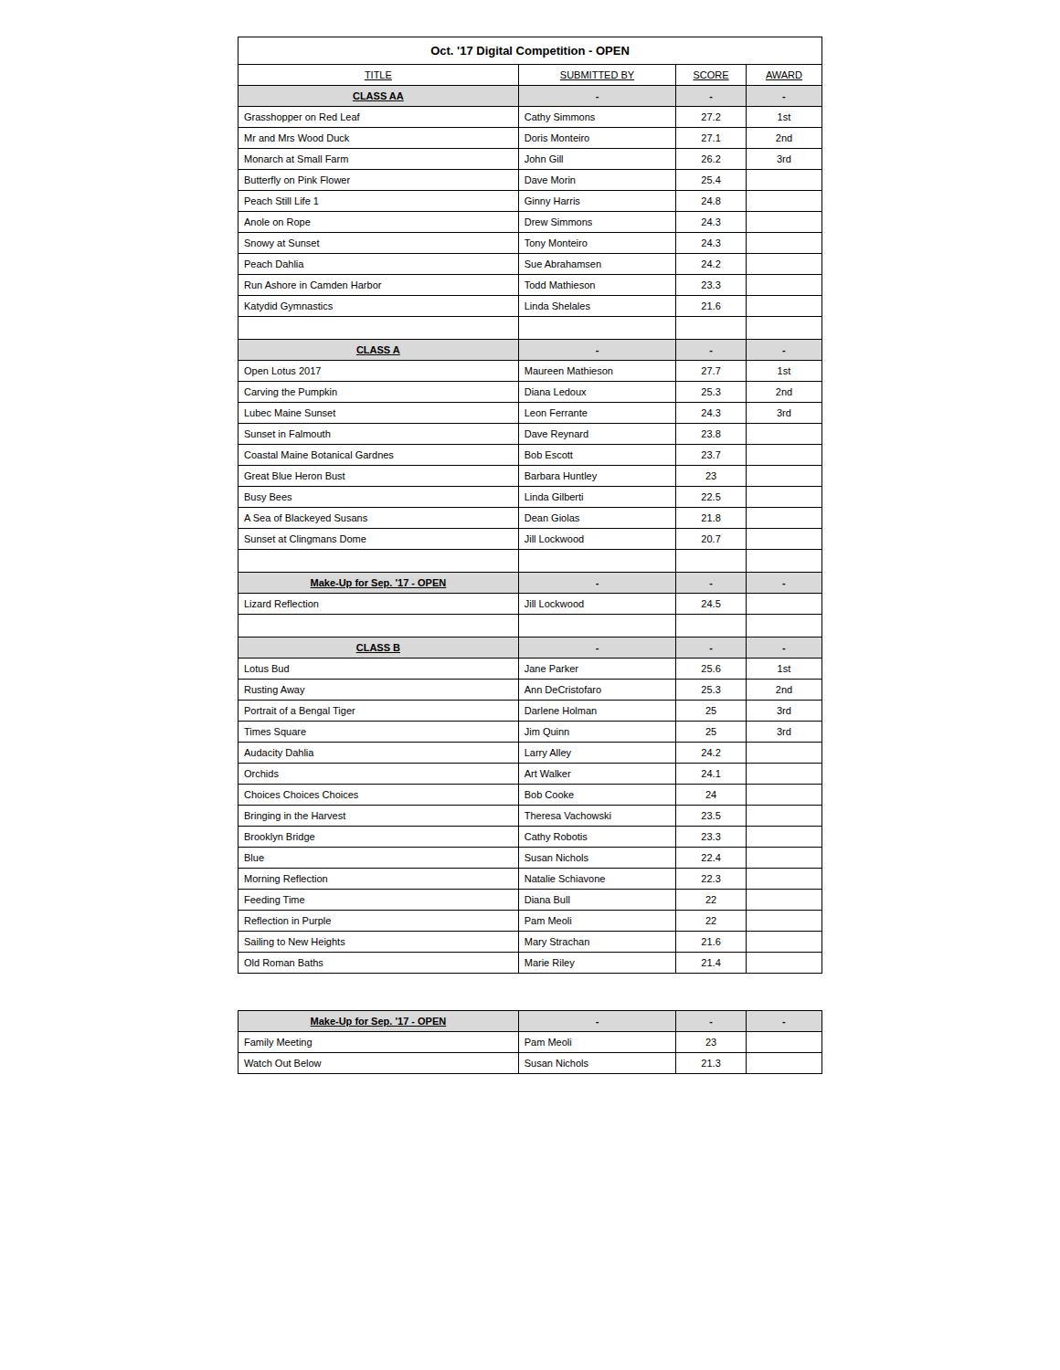Oct. '17 Digital Competition - OPEN
| TITLE | SUBMITTED BY | SCORE | AWARD |
| CLASS AA | - | - | - |
| Grasshopper on Red Leaf | Cathy Simmons | 27.2 | 1st |
| Mr and Mrs Wood Duck | Doris Monteiro | 27.1 | 2nd |
| Monarch at Small Farm | John Gill | 26.2 | 3rd |
| Butterfly on Pink Flower | Dave Morin | 25.4 | |
| Peach Still Life 1 | Ginny Harris | 24.8 | |
| Anole on Rope | Drew Simmons | 24.3 | |
| Snowy at Sunset | Tony Monteiro | 24.3 | |
| Peach Dahlia | Sue Abrahamsen | 24.2 | |
| Run Ashore in Camden Harbor | Todd Mathieson | 23.3 | |
| Katydid Gymnastics | Linda Shelales | 21.6 | |
| CLASS A | - | - | - |
| Open Lotus 2017 | Maureen Mathieson | 27.7 | 1st |
| Carving the Pumpkin | Diana Ledoux | 25.3 | 2nd |
| Lubec Maine Sunset | Leon Ferrante | 24.3 | 3rd |
| Sunset in Falmouth | Dave Reynard | 23.8 | |
| Coastal Maine Botanical Gardnes | Bob Escott | 23.7 | |
| Great Blue Heron Bust | Barbara Huntley | 23 | |
| Busy Bees | Linda Gilberti | 22.5 | |
| A Sea of Blackeyed Susans | Dean Giolas | 21.8 | |
| Sunset at Clingmans Dome | Jill Lockwood | 20.7 | |
| Make-Up for Sep. '17 - OPEN | - | - | - |
| Lizard Reflection | Jill Lockwood | 24.5 | |
| CLASS B | - | - | - |
| Lotus Bud | Jane Parker | 25.6 | 1st |
| Rusting Away | Ann DeCristofaro | 25.3 | 2nd |
| Portrait of a Bengal Tiger | Darlene Holman | 25 | 3rd |
| Times Square | Jim Quinn | 25 | 3rd |
| Audacity Dahlia | Larry Alley | 24.2 | |
| Orchids | Art Walker | 24.1 | |
| Choices Choices Choices | Bob Cooke | 24 | |
| Bringing in the Harvest | Theresa Vachowski | 23.5 | |
| Brooklyn Bridge | Cathy Robotis | 23.3 | |
| Blue | Susan Nichols | 22.4 | |
| Morning Reflection | Natalie Schiavone | 22.3 | |
| Feeding Time | Diana Bull | 22 | |
| Reflection in Purple | Pam Meoli | 22 | |
| Sailing to New Heights | Mary Strachan | 21.6 | |
| Old Roman Baths | Marie Riley | 21.4 | |
| Make-Up for Sep. '17 - OPEN | - | - | - |
| Family Meeting | Pam Meoli | 23 | |
| Watch Out Below | Susan Nichols | 21.3 | |